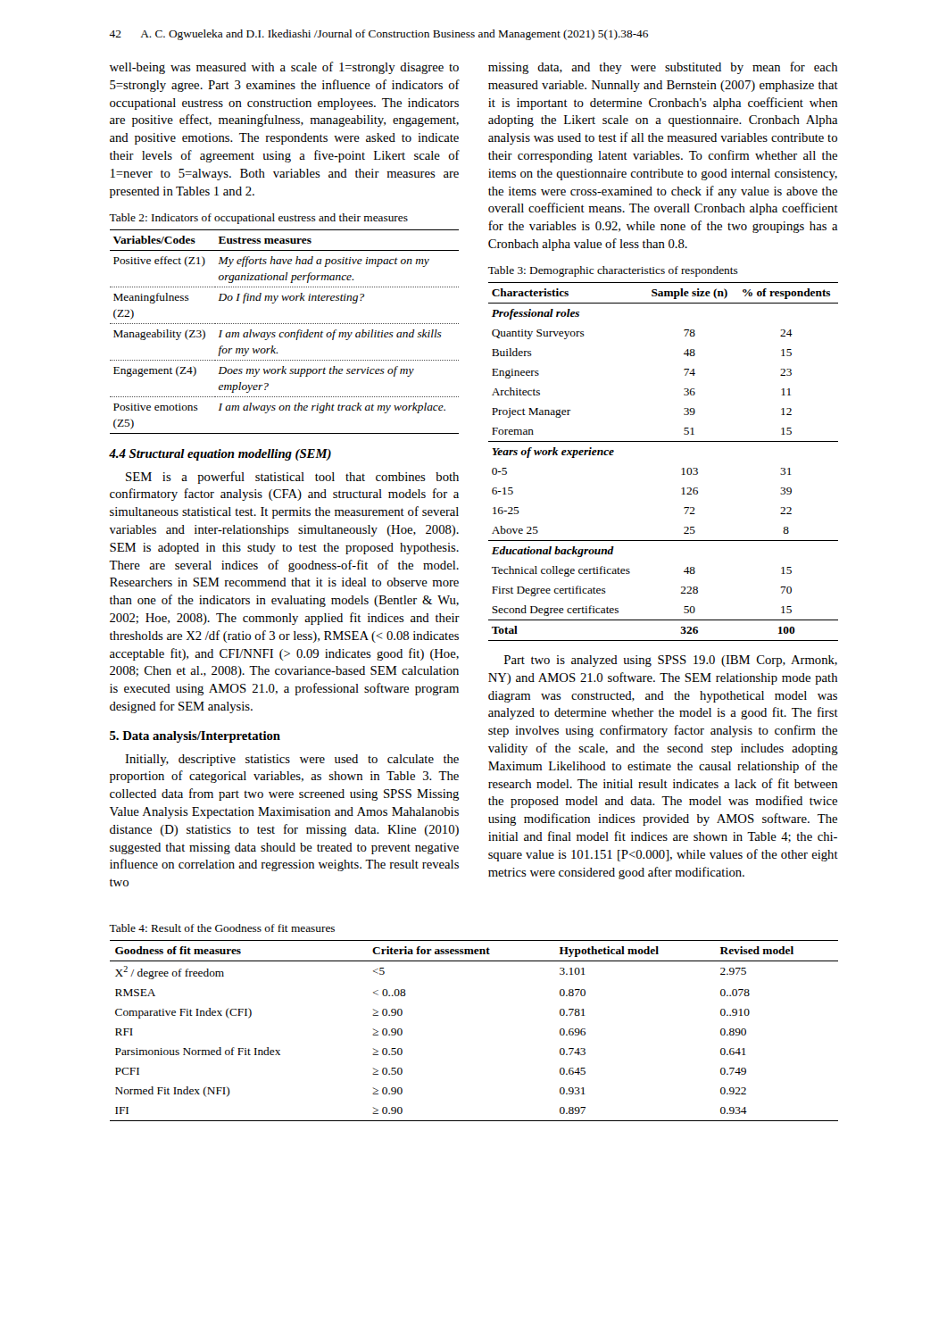42 A. C. Ogwueleka and D.I. Ikediashi /Journal of Construction Business and Management (2021) 5(1).38-46
well-being was measured with a scale of 1=strongly disagree to 5=strongly agree. Part 3 examines the influence of indicators of occupational eustress on construction employees. The indicators are positive effect, meaningfulness, manageability, engagement, and positive emotions. The respondents were asked to indicate their levels of agreement using a five-point Likert scale of 1=never to 5=always. Both variables and their measures are presented in Tables 1 and 2.
Table 2: Indicators of occupational eustress and their measures
| Variables/Codes | Eustress measures |
| --- | --- |
| Positive effect (Z1) | My efforts have had a positive impact on my organizational performance. |
| Meaningfulness (Z2) | Do I find my work interesting? |
| Manageability (Z3) | I am always confident of my abilities and skills for my work. |
| Engagement (Z4) | Does my work support the services of my employer? |
| Positive emotions (Z5) | I am always on the right track at my workplace. |
4.4 Structural equation modelling (SEM)
SEM is a powerful statistical tool that combines both confirmatory factor analysis (CFA) and structural models for a simultaneous statistical test. It permits the measurement of several variables and inter-relationships simultaneously (Hoe, 2008). SEM is adopted in this study to test the proposed hypothesis. There are several indices of goodness-of-fit of the model. Researchers in SEM recommend that it is ideal to observe more than one of the indicators in evaluating models (Bentler & Wu, 2002; Hoe, 2008). The commonly applied fit indices and their thresholds are X2 /df (ratio of 3 or less), RMSEA (< 0.08 indicates acceptable fit), and CFI/NNFI (> 0.09 indicates good fit) (Hoe, 2008; Chen et al., 2008). The covariance-based SEM calculation is executed using AMOS 21.0, a professional software program designed for SEM analysis.
5. Data analysis/Interpretation
Initially, descriptive statistics were used to calculate the proportion of categorical variables, as shown in Table 3. The collected data from part two were screened using SPSS Missing Value Analysis Expectation Maximisation and Amos Mahalanobis distance (D) statistics to test for missing data. Kline (2010) suggested that missing data should be treated to prevent negative influence on correlation and regression weights. The result reveals two
missing data, and they were substituted by mean for each measured variable. Nunnally and Bernstein (2007) emphasize that it is important to determine Cronbach's alpha coefficient when adopting the Likert scale on a questionnaire. Cronbach Alpha analysis was used to test if all the measured variables contribute to their corresponding latent variables. To confirm whether all the items on the questionnaire contribute to good internal consistency, the items were cross-examined to check if any value is above the overall coefficient means. The overall Cronbach alpha coefficient for the variables is 0.92, while none of the two groupings has a Cronbach alpha value of less than 0.8.
Table 3: Demographic characteristics of respondents
| Characteristics | Sample size (n) | % of respondents |
| --- | --- | --- |
| Professional roles | | |
| Quantity Surveyors | 78 | 24 |
| Builders | 48 | 15 |
| Engineers | 74 | 23 |
| Architects | 36 | 11 |
| Project Manager | 39 | 12 |
| Foreman | 51 | 15 |
| Years of work experience | | |
| 0-5 | 103 | 31 |
| 6-15 | 126 | 39 |
| 16-25 | 72 | 22 |
| Above 25 | 25 | 8 |
| Educational background | | |
| Technical college certificates | 48 | 15 |
| First Degree certificates | 228 | 70 |
| Second Degree certificates | 50 | 15 |
| Total | 326 | 100 |
Part two is analyzed using SPSS 19.0 (IBM Corp, Armonk, NY) and AMOS 21.0 software. The SEM relationship mode path diagram was constructed, and the hypothetical model was analyzed to determine whether the model is a good fit. The first step involves using confirmatory factor analysis to confirm the validity of the scale, and the second step includes adopting Maximum Likelihood to estimate the causal relationship of the research model. The initial result indicates a lack of fit between the proposed model and data. The model was modified twice using modification indices provided by AMOS software. The initial and final model fit indices are shown in Table 4; the chi-square value is 101.151 [P<0.000], while values of the other eight metrics were considered good after modification.
Table 4: Result of the Goodness of fit measures
| Goodness of fit measures | Criteria for assessment | Hypothetical model | Revised model |
| --- | --- | --- | --- |
| X 2 / degree of freedom | <5 | 3.101 | 2.975 |
| RMSEA | < 0..08 | 0.870 | 0..078 |
| Comparative Fit Index (CFI) | ≥ 0.90 | 0.781 | 0..910 |
| RFI | ≥ 0.90 | 0.696 | 0.890 |
| Parsimonious Normed of Fit Index | ≥ 0.50 | 0.743 | 0.641 |
| PCFI | ≥ 0.50 | 0.645 | 0.749 |
| Normed Fit Index (NFI) | ≥ 0.90 | 0.931 | 0.922 |
| IFI | ≥ 0.90 | 0.897 | 0.934 |